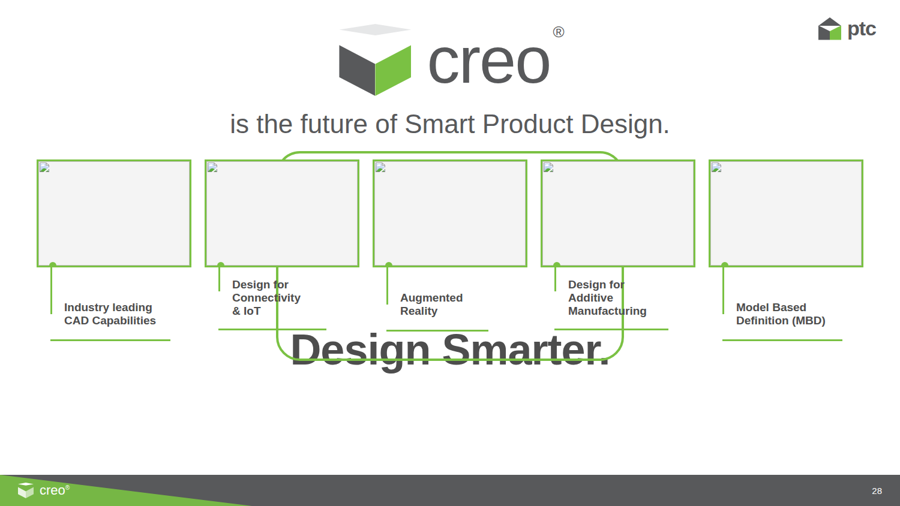ptc
creo®
is the future of Smart Product Design.
Industry leading
CAD Capabilities
Design for
Connectivity
& IoT
Augmented
Reality
Design for
Additive
Manufacturing
Model Based
Definition (MBD)
Design Smarter.
creo®
28